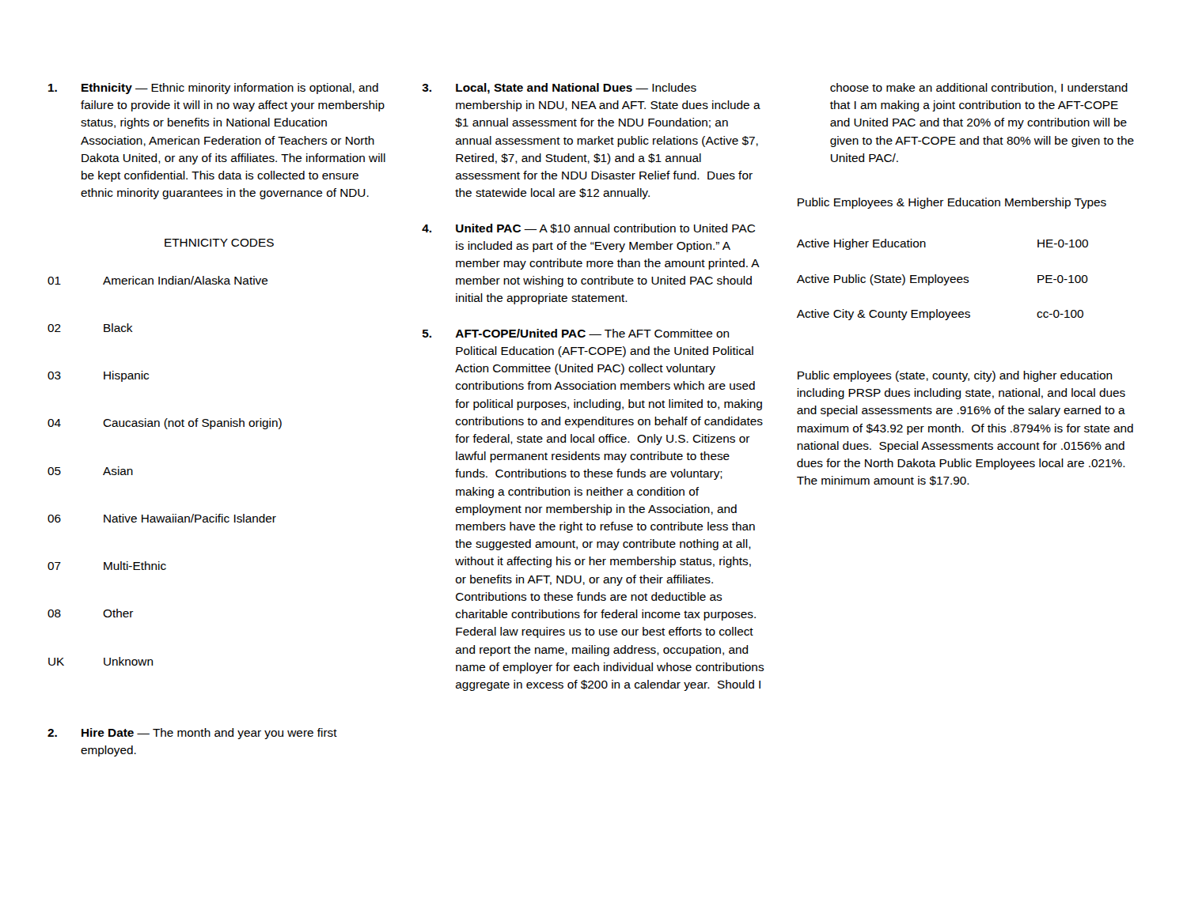1. Ethnicity — Ethnic minority information is optional, and failure to provide it will in no way affect your membership status, rights or benefits in National Education Association, American Federation of Teachers or North Dakota United, or any of its affiliates. The information will be kept confidential. This data is collected to ensure ethnic minority guarantees in the governance of NDU.
ETHNICITY CODES
| 01 | American Indian/Alaska Native |
| 02 | Black |
| 03 | Hispanic |
| 04 | Caucasian (not of Spanish origin) |
| 05 | Asian |
| 06 | Native Hawaiian/Pacific Islander |
| 07 | Multi-Ethnic |
| 08 | Other |
| UK | Unknown |
2. Hire Date — The month and year you were first employed.
3. Local, State and National Dues — Includes membership in NDU, NEA and AFT. State dues include a $1 annual assessment for the NDU Foundation; an annual assessment to market public relations (Active $7, Retired, $7, and Student, $1) and a $1 annual assessment for the NDU Disaster Relief fund. Dues for the statewide local are $12 annually.
4. United PAC — A $10 annual contribution to United PAC is included as part of the “Every Member Option.” A member may contribute more than the amount printed. A member not wishing to contribute to United PAC should initial the appropriate statement.
5. AFT-COPE/United PAC — The AFT Committee on Political Education (AFT-COPE) and the United Political Action Committee (United PAC) collect voluntary contributions from Association members which are used for political purposes, including, but not limited to, making contributions to and expenditures on behalf of candidates for federal, state and local office. Only U.S. Citizens or lawful permanent residents may contribute to these funds. Contributions to these funds are voluntary; making a contribution is neither a condition of employment nor membership in the Association, and members have the right to refuse to contribute less than the suggested amount, or may contribute nothing at all, without it affecting his or her membership status, rights, or benefits in AFT, NDU, or any of their affiliates. Contributions to these funds are not deductible as charitable contributions for federal income tax purposes. Federal law requires us to use our best efforts to collect and report the name, mailing address, occupation, and name of employer for each individual whose contributions aggregate in excess of $200 in a calendar year. Should I
choose to make an additional contribution, I understand that I am making a joint contribution to the AFT-COPE and United PAC and that 20% of my contribution will be given to the AFT-COPE and that 80% will be given to the United PAC/.
Public Employees & Higher Education Membership Types
| Active Higher Education | HE-0-100 |
| Active Public (State) Employees | PE-0-100 |
| Active City & County Employees | cc-0-100 |
Public employees (state, county, city) and higher education including PRSP dues including state, national, and local dues and special assessments are .916% of the salary earned to a maximum of $43.92 per month. Of this .8794% is for state and national dues. Special Assessments account for .0156% and dues for the North Dakota Public Employees local are .021%. The minimum amount is $17.90.